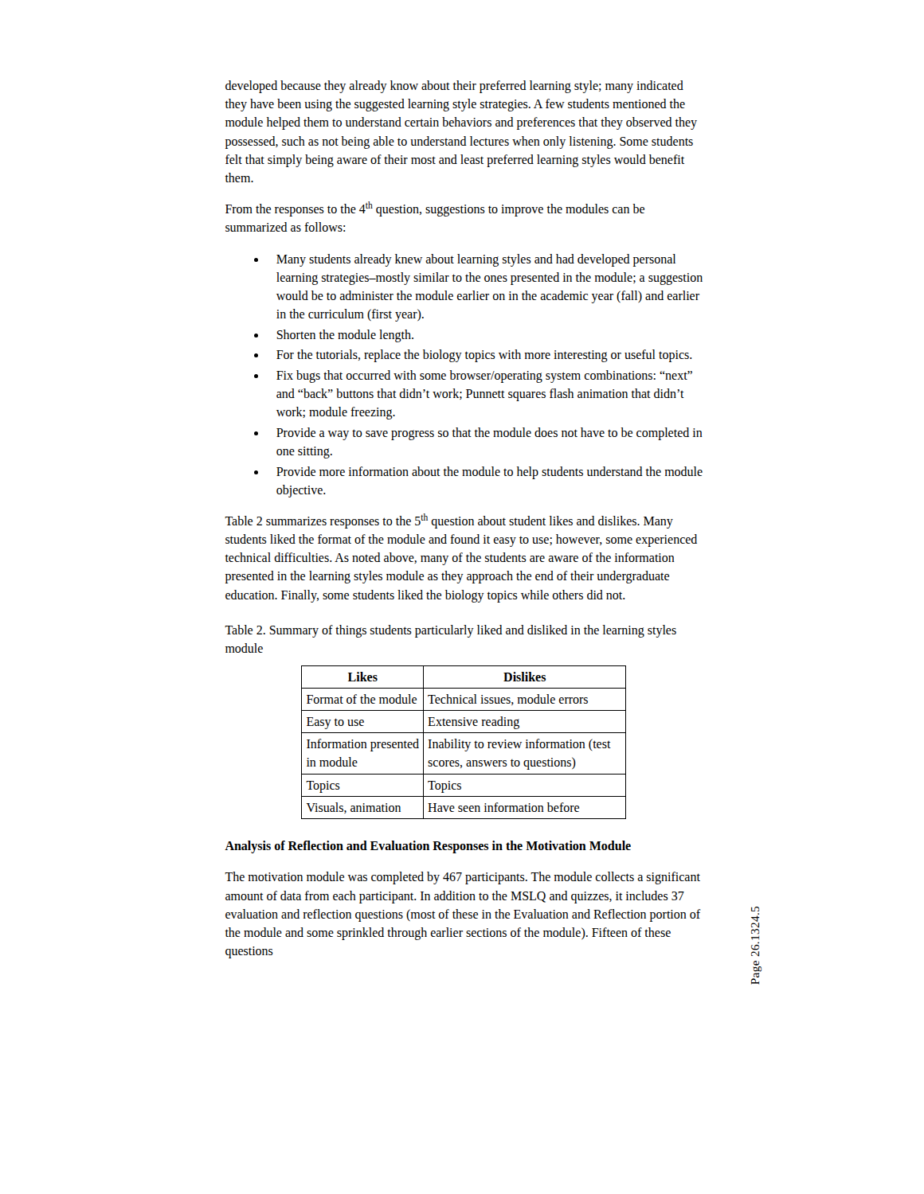developed because they already know about their preferred learning style; many indicated they have been using the suggested learning style strategies. A few students mentioned the module helped them to understand certain behaviors and preferences that they observed they possessed, such as not being able to understand lectures when only listening. Some students felt that simply being aware of their most and least preferred learning styles would benefit them.
From the responses to the 4th question, suggestions to improve the modules can be summarized as follows:
Many students already knew about learning styles and had developed personal learning strategies–mostly similar to the ones presented in the module; a suggestion would be to administer the module earlier on in the academic year (fall) and earlier in the curriculum (first year).
Shorten the module length.
For the tutorials, replace the biology topics with more interesting or useful topics.
Fix bugs that occurred with some browser/operating system combinations: “next” and “back” buttons that didn’t work; Punnett squares flash animation that didn’t work; module freezing.
Provide a way to save progress so that the module does not have to be completed in one sitting.
Provide more information about the module to help students understand the module objective.
Table 2 summarizes responses to the 5th question about student likes and dislikes. Many students liked the format of the module and found it easy to use; however, some experienced technical difficulties. As noted above, many of the students are aware of the information presented in the learning styles module as they approach the end of their undergraduate education. Finally, some students liked the biology topics while others did not.
Table 2. Summary of things students particularly liked and disliked in the learning styles module
| Likes | Dislikes |
| --- | --- |
| Format of the module | Technical issues, module errors |
| Easy to use | Extensive reading |
| Information presented in module | Inability to review information (test scores, answers to questions) |
| Topics | Topics |
| Visuals, animation | Have seen information before |
Analysis of Reflection and Evaluation Responses in the Motivation Module
The motivation module was completed by 467 participants. The module collects a significant amount of data from each participant. In addition to the MSLQ and quizzes, it includes 37 evaluation and reflection questions (most of these in the Evaluation and Reflection portion of the module and some sprinkled through earlier sections of the module). Fifteen of these questions
Page 26.1324.5